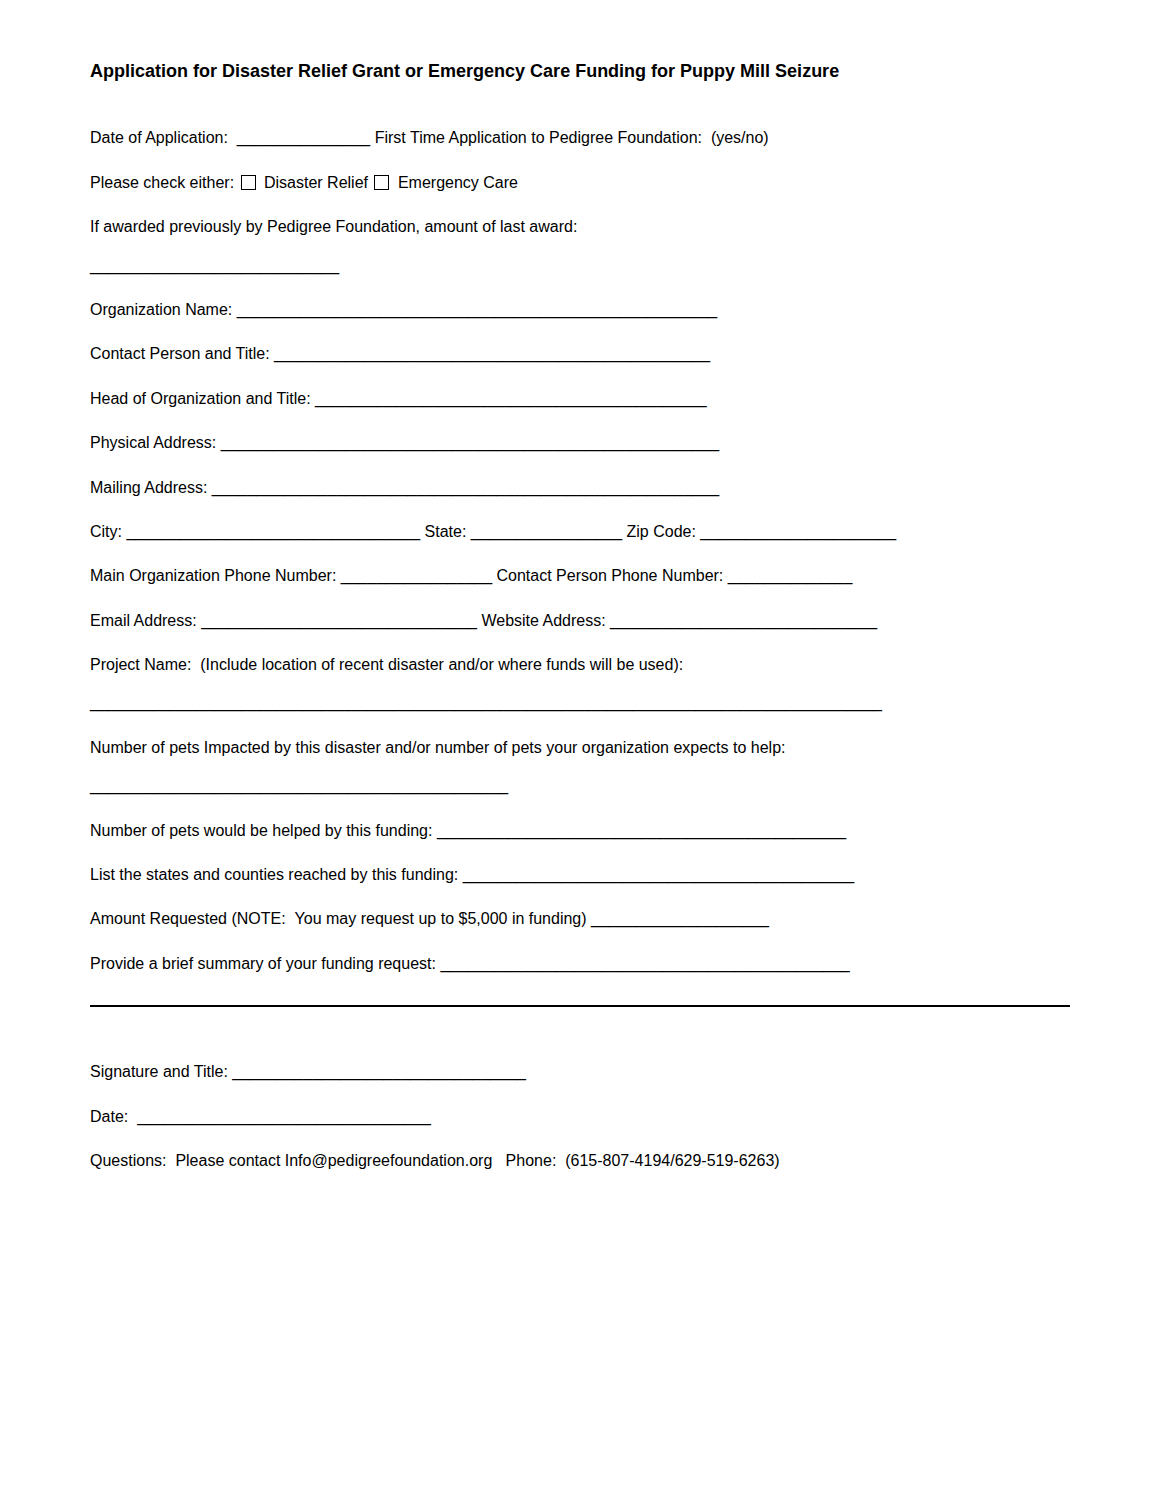Application for Disaster Relief Grant or Emergency Care Funding for Puppy Mill Seizure
Date of Application: _______________ First Time Application to Pedigree Foundation: (yes/no)
Please check either: Disaster Relief Emergency Care
If awarded previously by Pedigree Foundation, amount of last award:
____________________________
Organization Name: ______________________________________________________
Contact Person and Title: _________________________________________________
Head of Organization and Title: ____________________________________________
Physical Address: ________________________________________________________
Mailing Address: _________________________________________________________
City: _________________________________ State: _________________ Zip Code: ______________________
Main Organization Phone Number: _________________ Contact Person Phone Number: ______________
Email Address: _______________________________ Website Address: ______________________________
Project Name: (Include location of recent disaster and/or where funds will be used):
_________________________________________________________________________________________
Number of pets Impacted by this disaster and/or number of pets your organization expects to help:
_______________________________________________
Number of pets would be helped by this funding: ______________________________________________
List the states and counties reached by this funding: ____________________________________________
Amount Requested (NOTE: You may request up to $5,000 in funding) ____________________
Provide a brief summary of your funding request: ______________________________________________
Signature and Title: _________________________________
Date: _________________________________
Questions: Please contact Info@pedigreefoundation.org Phone: (615-807-4194/629-519-6263)